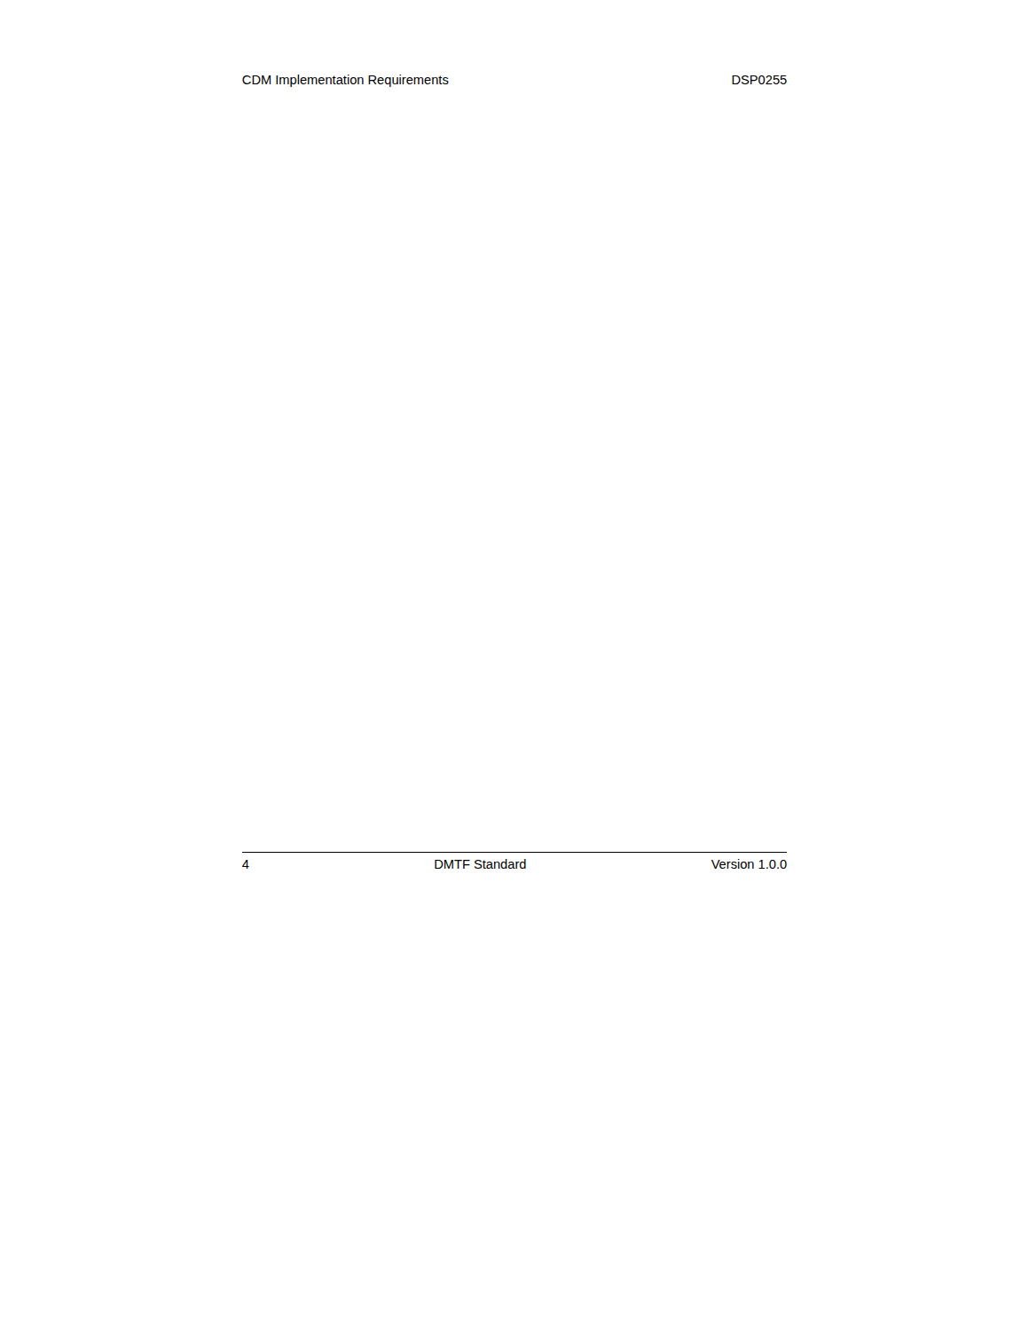CDM Implementation Requirements
DSP0255
4
DMTF Standard
Version 1.0.0